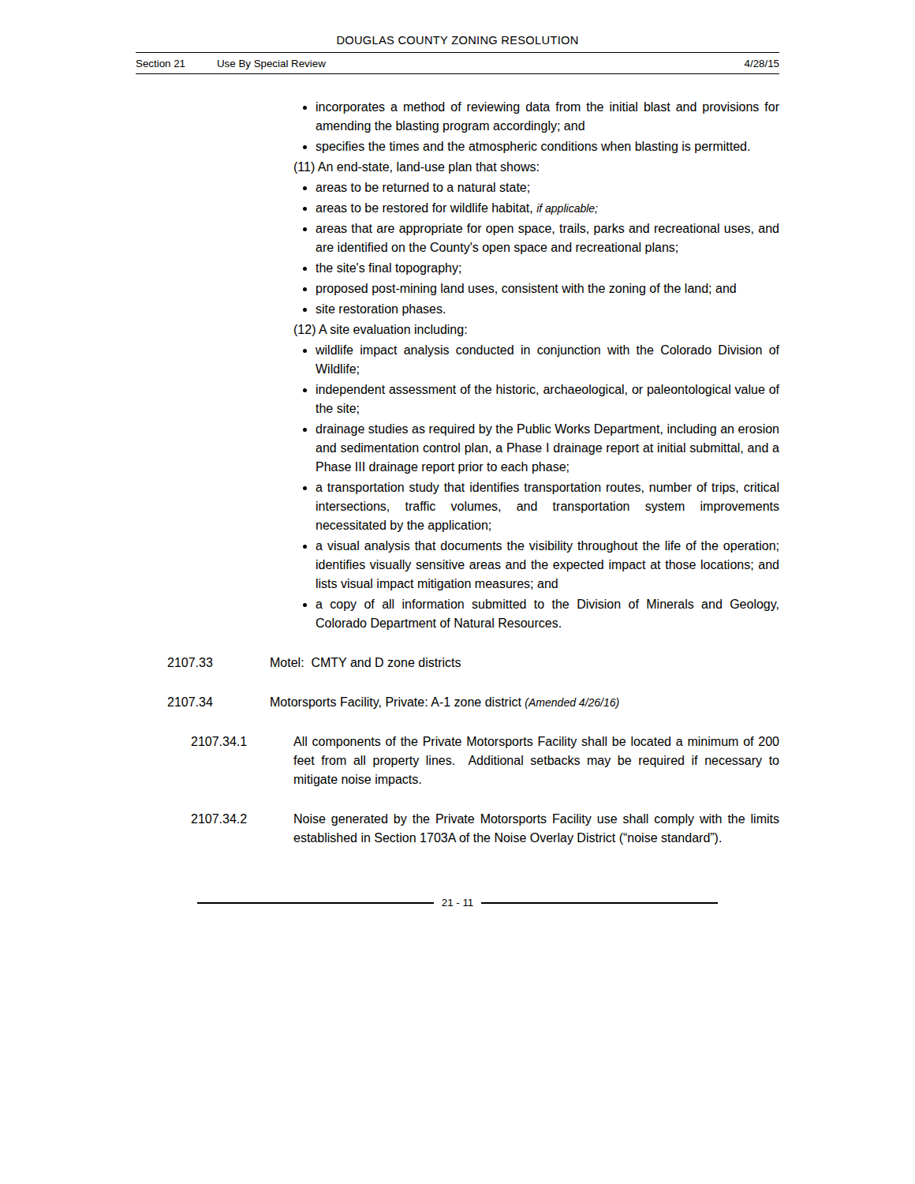DOUGLAS COUNTY ZONING RESOLUTION
Section 21 Use By Special Review
4/28/15
incorporates a method of reviewing data from the initial blast and provisions for amending the blasting program accordingly; and
specifies the times and the atmospheric conditions when blasting is permitted.
(11) An end-state, land-use plan that shows:
areas to be returned to a natural state;
areas to be restored for wildlife habitat, if applicable;
areas that are appropriate for open space, trails, parks and recreational uses, and are identified on the County's open space and recreational plans;
the site's final topography;
proposed post-mining land uses, consistent with the zoning of the land; and
site restoration phases.
(12) A site evaluation including:
wildlife impact analysis conducted in conjunction with the Colorado Division of Wildlife;
independent assessment of the historic, archaeological, or paleontological value of the site;
drainage studies as required by the Public Works Department, including an erosion and sedimentation control plan, a Phase I drainage report at initial submittal, and a Phase III drainage report prior to each phase;
a transportation study that identifies transportation routes, number of trips, critical intersections, traffic volumes, and transportation system improvements necessitated by the application;
a visual analysis that documents the visibility throughout the life of the operation; identifies visually sensitive areas and the expected impact at those locations; and lists visual impact mitigation measures; and
a copy of all information submitted to the Division of Minerals and Geology, Colorado Department of Natural Resources.
2107.33
Motel: CMTY and D zone districts
2107.34
Motorsports Facility, Private: A-1 zone district (Amended 4/26/16)
2107.34.1
All components of the Private Motorsports Facility shall be located a minimum of 200 feet from all property lines. Additional setbacks may be required if necessary to mitigate noise impacts.
2107.34.2
Noise generated by the Private Motorsports Facility use shall comply with the limits established in Section 1703A of the Noise Overlay District (“noise standard”).
21 - 11